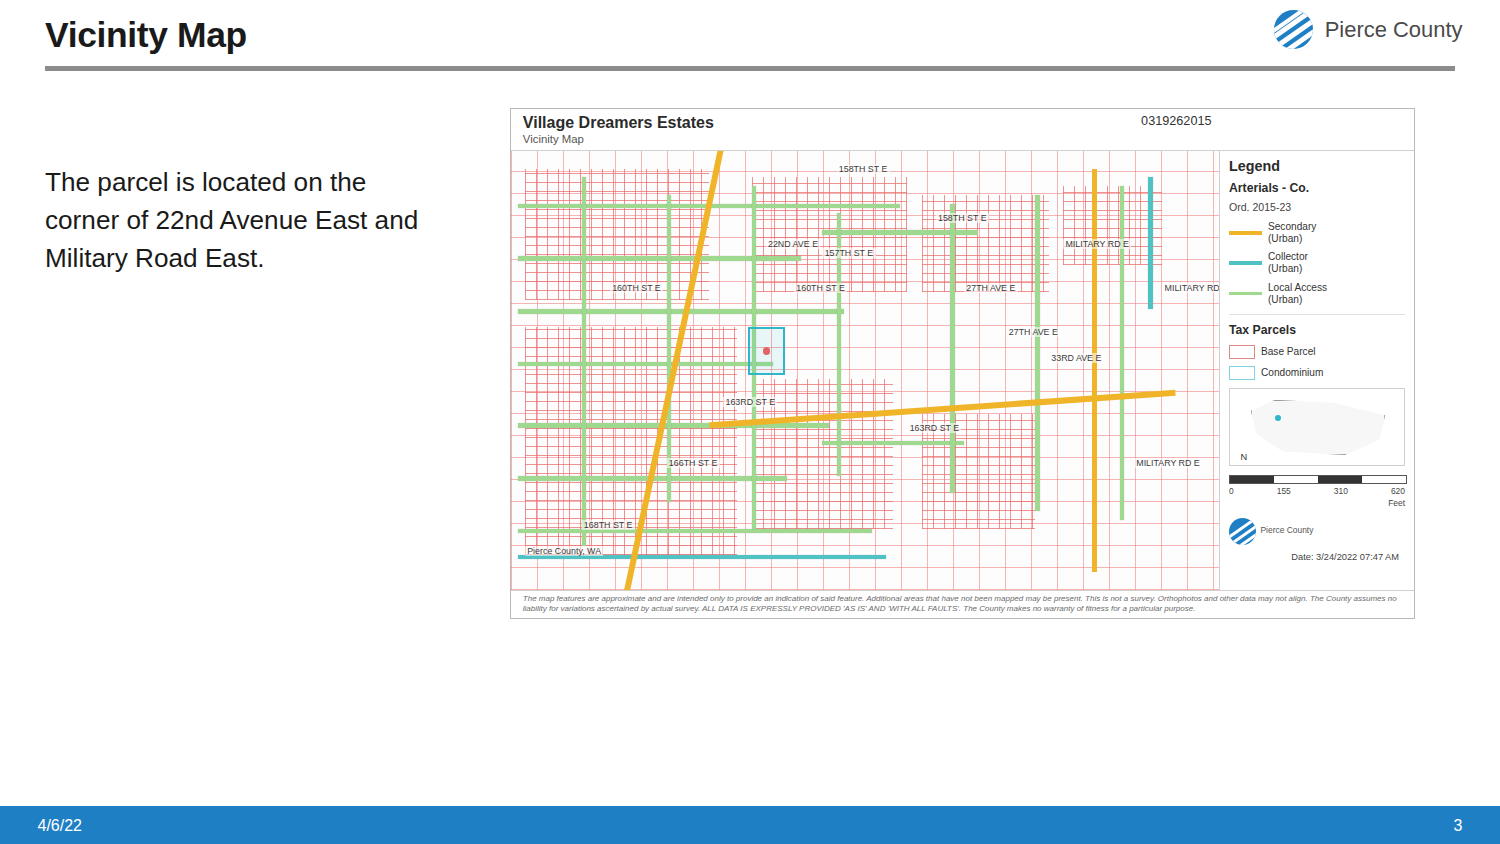Vicinity Map
Pierce County
The parcel is located on the corner of 22nd Avenue East and Military Road East.
Village Dreamers Estates
Vicinity Map
0319262015
158TH ST E 158TH ST E 157TH ST E 160TH ST E 160TH ST E 163RD ST E 166TH ST E 168TH ST E 163RD ST E 27TH AVE E MILITARY RD E MILITARY RD E Pierce County, WA 22ND AVE E 27TH AVE E 33RD AVE E MILITARY RD E
Legend
Arterials - Co.
Ord. 2015-23
Secondary
(Urban)
Collector
(Urban)
Local Access
(Urban)
Tax Parcels
Base Parcel
Condominium
N
0155310620
Feet
Pierce County
Date: 3/24/2022 07:47 AM
The map features are approximate and are intended only to provide an indication of said feature. Additional areas that have not been mapped may be present. This is not a survey. Orthophotos and other data may not align. The County assumes no liability for variations ascertained by actual survey. ALL DATA IS EXPRESSLY PROVIDED 'AS IS' AND 'WITH ALL FAULTS'. The County makes no warranty of fitness for a particular purpose.
4/6/22 3